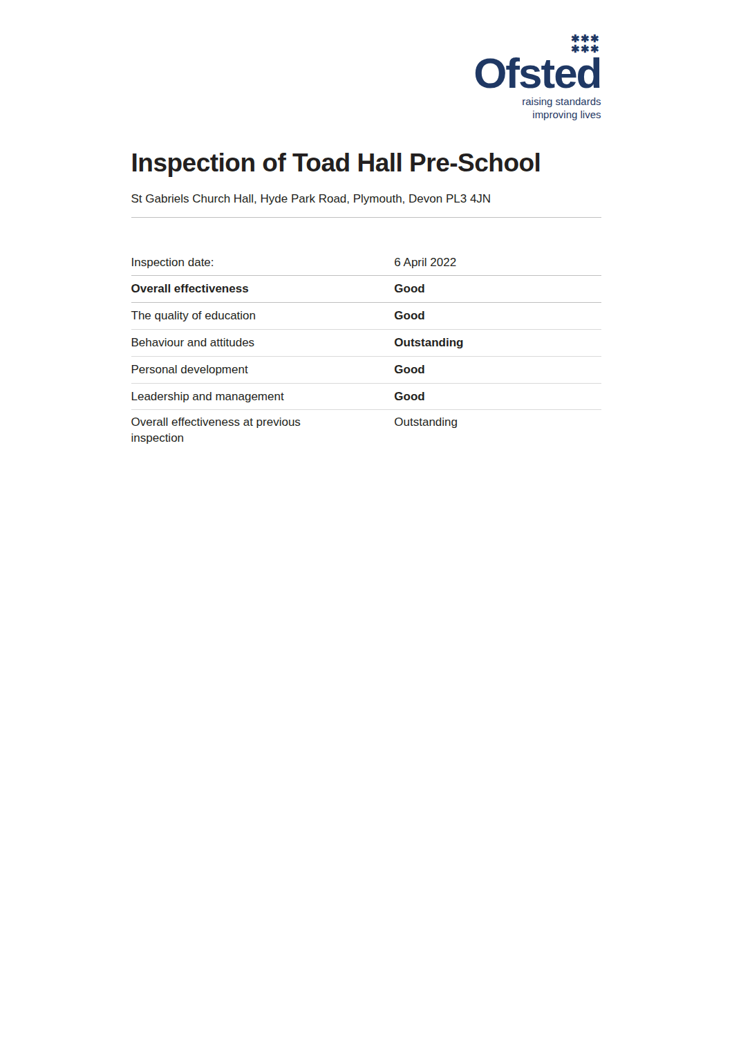✱✱✱
✱✱✱
Ofsted
raising standards
improving lives
Inspection of Toad Hall Pre-School
St Gabriels Church Hall, Hyde Park Road, Plymouth, Devon PL3 4JN
| Inspection date: | 6 April 2022 |
| Overall effectiveness | Good |
| The quality of education | Good |
| Behaviour and attitudes | Outstanding |
| Personal development | Good |
| Leadership and management | Good |
| Overall effectiveness at previous inspection | Outstanding |